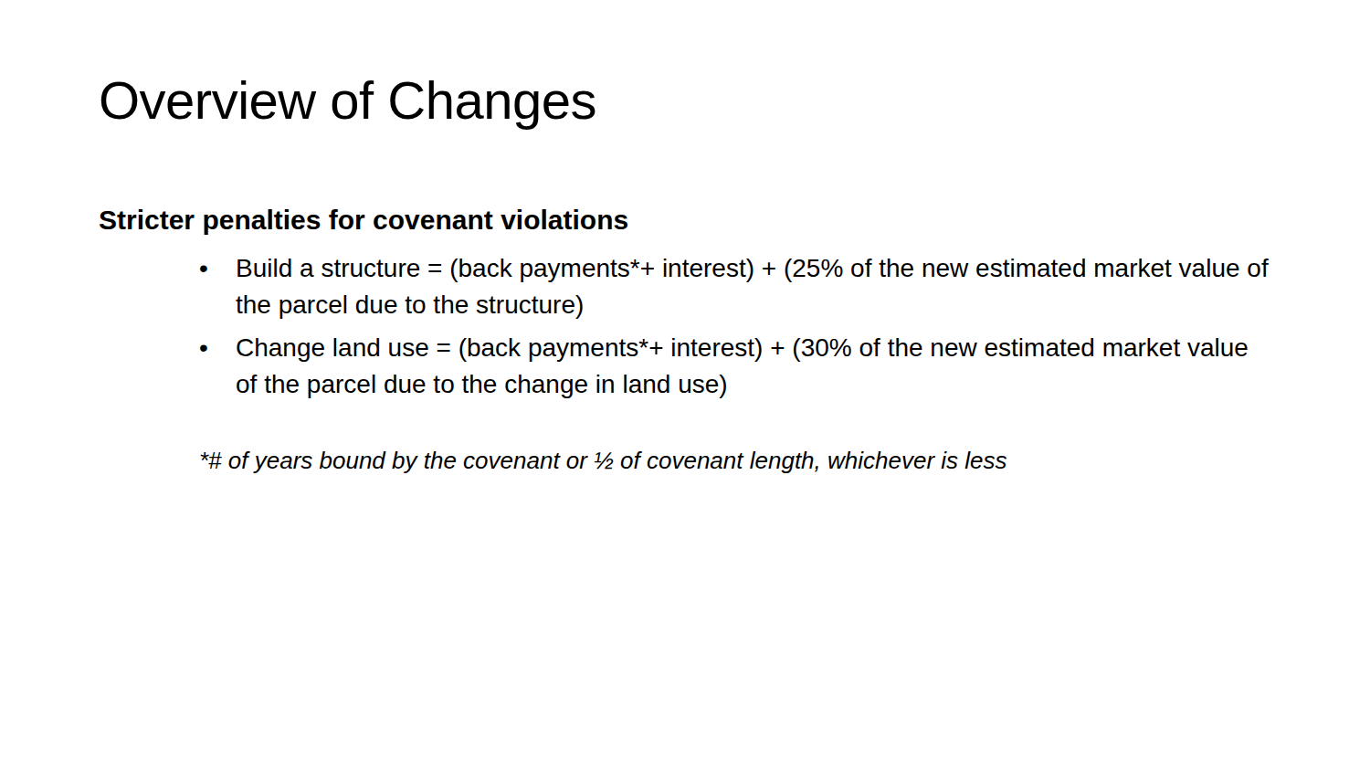Overview of Changes
Stricter penalties for covenant violations
Build a structure = (back payments*+ interest) + (25% of the new estimated market value of the parcel due to the structure)
Change land use = (back payments*+ interest) + (30% of the new estimated market value of the parcel due to the change in land use)
*# of years bound by the covenant or ½ of covenant length, whichever is less